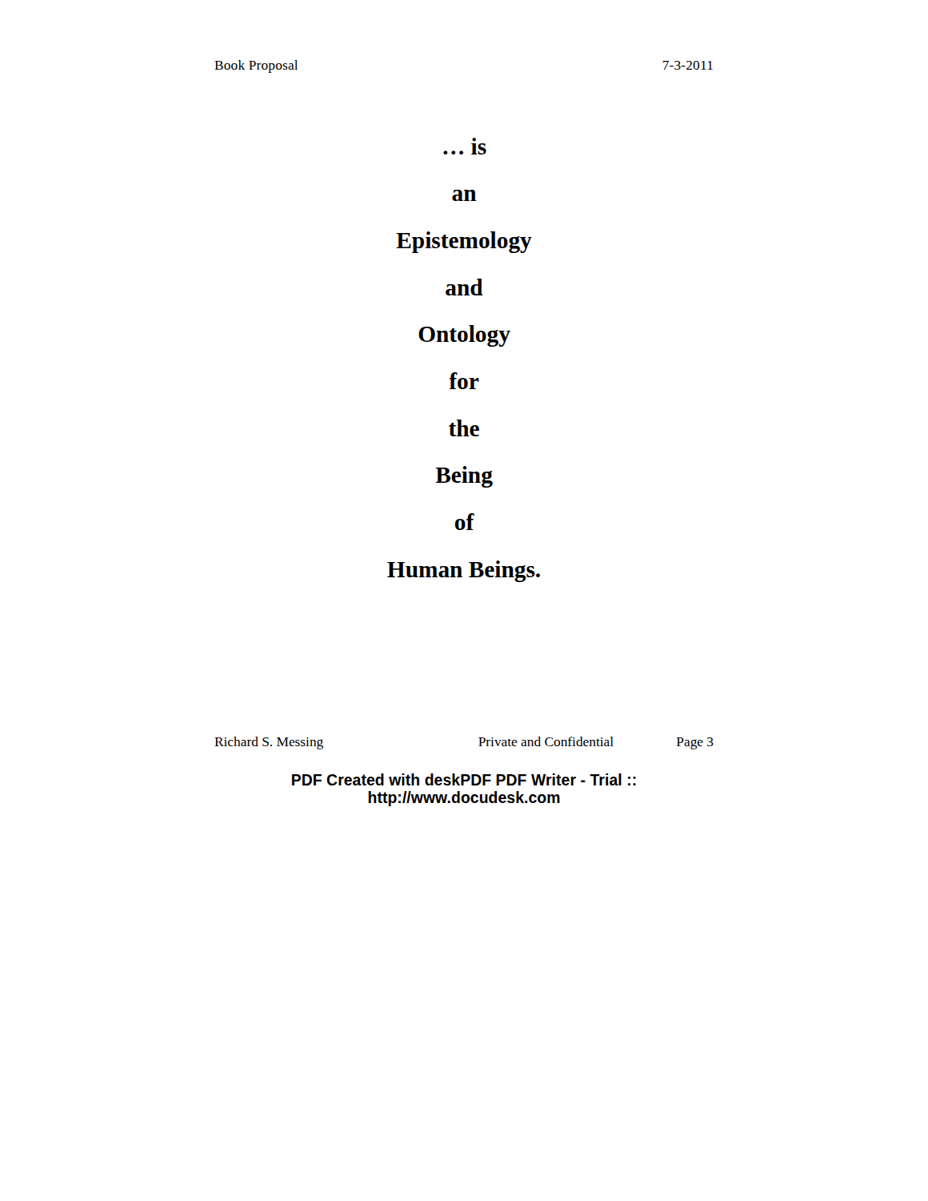Book Proposal 7-3-2011
… is
an
Epistemology
and
Ontology
for
the
Being
of
Human Beings.
Richard S. Messing Private and Confidential Page 3
PDF Created with deskPDF PDF Writer - Trial :: http://www.docudesk.com